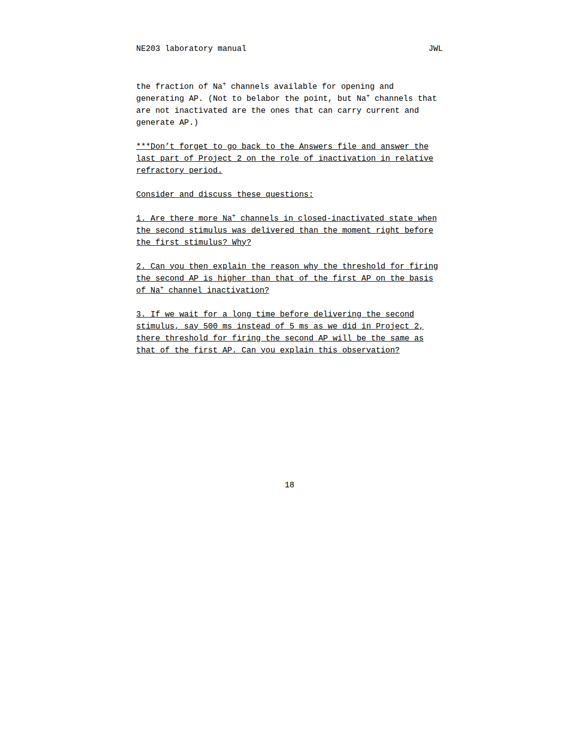NE203 laboratory manual JWL
the fraction of Na+ channels available for opening and generating AP. (Not to belabor the point, but Na+ channels that are not inactivated are the ones that can carry current and generate AP.)
***Don’t forget to go back to the Answers file and answer the last part of Project 2 on the role of inactivation in relative refractory period.
Consider and discuss these questions:
1. Are there more Na+ channels in closed-inactivated state when the second stimulus was delivered than the moment right before the first stimulus? Why?
2. Can you then explain the reason why the threshold for firing the second AP is higher than that of the first AP on the basis of Na+ channel inactivation?
3. If we wait for a long time before delivering the second stimulus, say 500 ms instead of 5 ms as we did in Project 2, there threshold for firing the second AP will be the same as that of the first AP. Can you explain this observation?
18